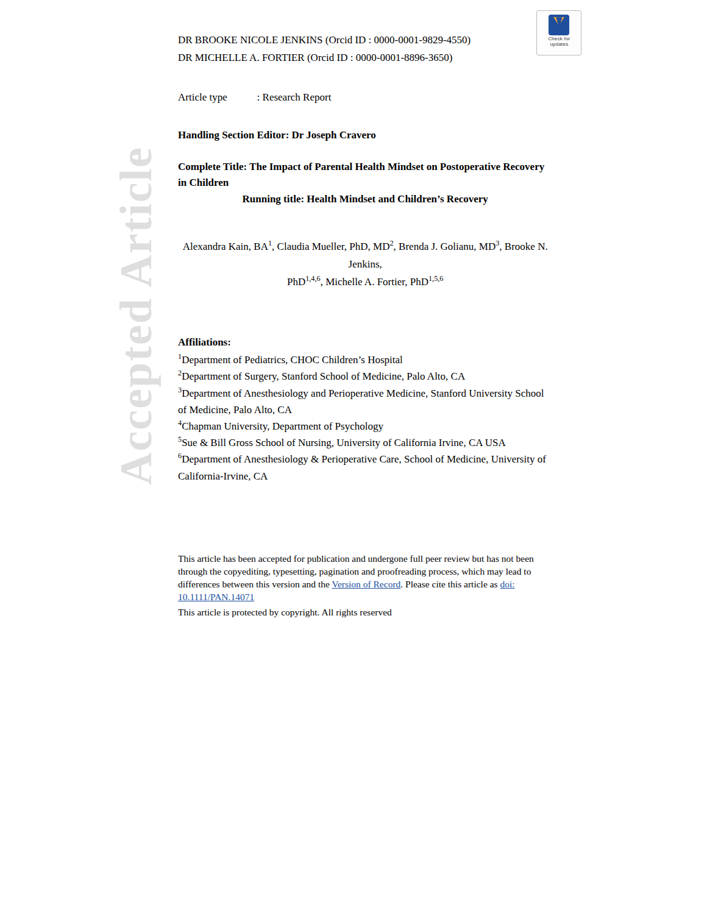Accepted Article
Check for
updates
DR BROOKE NICOLE JENKINS (Orcid ID : 0000-0001-9829-4550)
DR MICHELLE A. FORTIER (Orcid ID : 0000-0001-8896-3650)
Article type: Research Report
Handling Section Editor: Dr Joseph Cravero
Complete Title: The Impact of Parental Health Mindset on Postoperative Recovery in Children Running title: Health Mindset and Children’s Recovery
Alexandra Kain, BA1, Claudia Mueller, PhD, MD2, Brenda J. Golianu, MD3, Brooke N. Jenkins,
PhD1,4,6, Michelle A. Fortier, PhD1,5,6
Affiliations:
1Department of Pediatrics, CHOC Children’s Hospital
2Department of Surgery, Stanford School of Medicine, Palo Alto, CA
3Department of Anesthesiology and Perioperative Medicine, Stanford University School of Medicine, Palo Alto, CA
4Chapman University, Department of Psychology
5Sue & Bill Gross School of Nursing, University of California Irvine, CA USA
6Department of Anesthesiology & Perioperative Care, School of Medicine, University of California-Irvine, CA
This article has been accepted for publication and undergone full peer review but has not been through the copyediting, typesetting, pagination and proofreading process, which may lead to differences between this version and the Version of Record. Please cite this article as doi: 10.1111/PAN.14071
This article is protected by copyright. All rights reserved